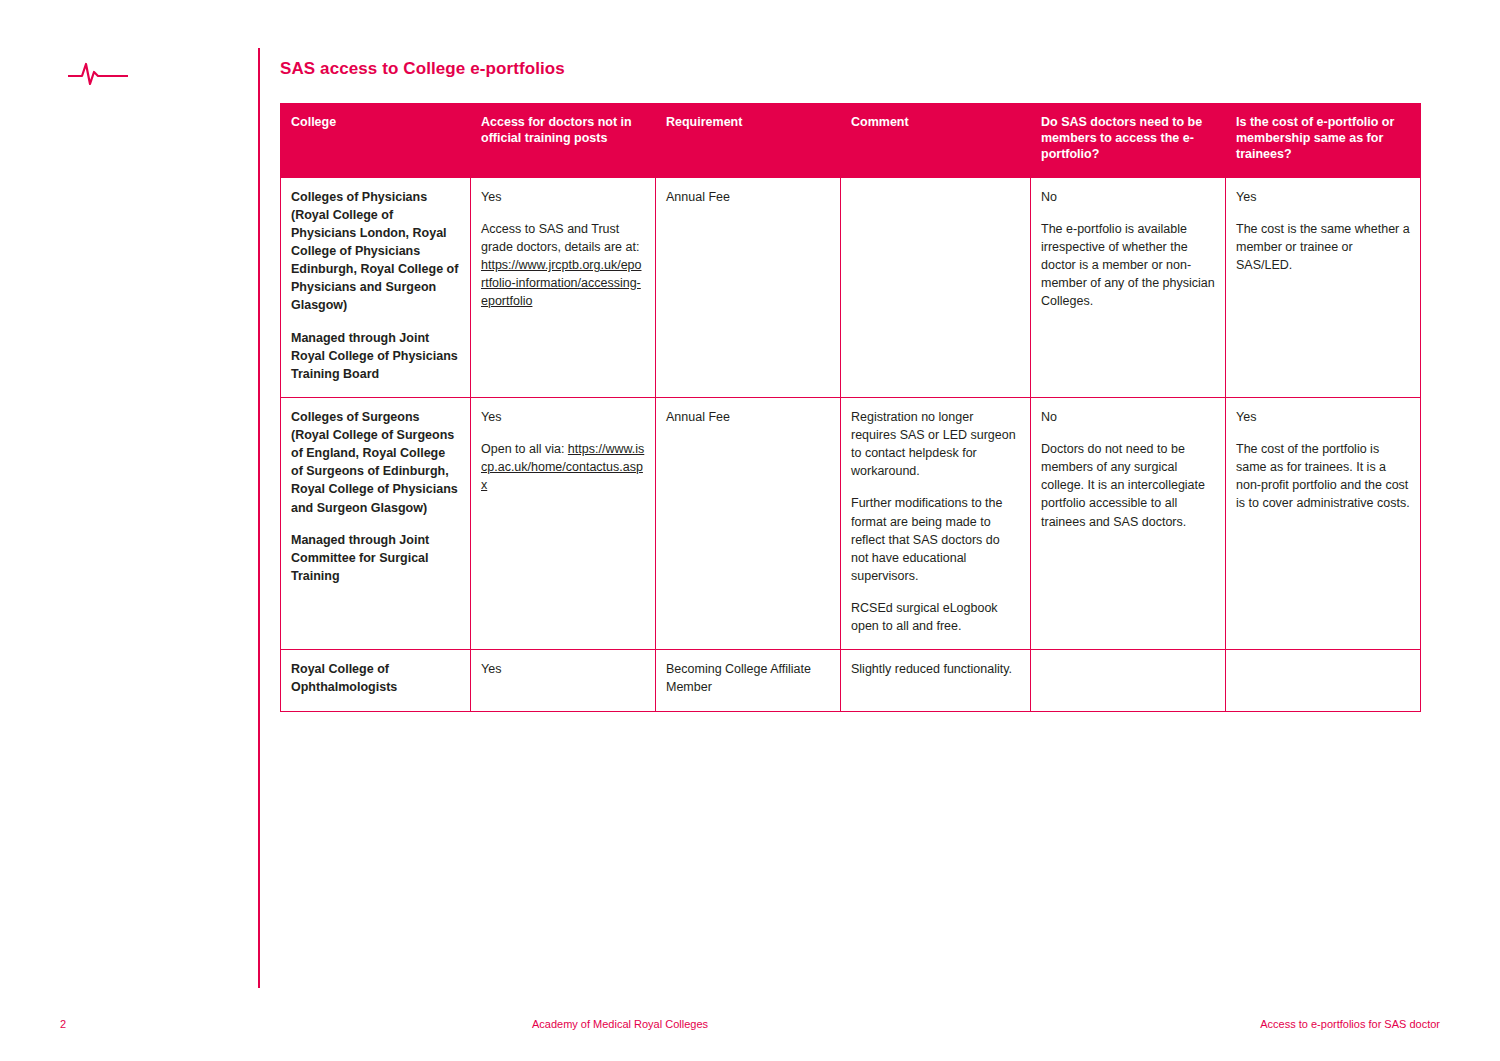SAS access to College e-portfolios
| College | Access for doctors not in official training posts | Requirement | Comment | Do SAS doctors need to be members to access the e-portfolio? | Is the cost of e-portfolio or membership same as for trainees? |
| --- | --- | --- | --- | --- | --- |
| Colleges of Physicians (Royal College of Physicians London, Royal College of Physicians Edinburgh, Royal College of Physicians and Surgeon Glasgow) Managed through Joint Royal College of Physicians Training Board | Yes Access to SAS and Trust grade doctors, details are at: https://www.jrcptb.org.uk/eportfolio-information/accessing-eportfolio | Annual Fee | | No The e-portfolio is available irrespective of whether the doctor is a member or non-member of any of the physician Colleges. | Yes The cost is the same whether a member or trainee or SAS/LED. |
| Colleges of Surgeons (Royal College of Surgeons of England, Royal College of Surgeons of Edinburgh, Royal College of Physicians and Surgeon Glasgow) Managed through Joint Committee for Surgical Training | Yes Open to all via: https://www.iscp.ac.uk/home/contactus.aspx | Annual Fee | Registration no longer requires SAS or LED surgeon to contact helpdesk for workaround. Further modifications to the format are being made to reflect that SAS doctors do not have educational supervisors. RCSEd surgical eLogbook open to all and free. | No Doctors do not need to be members of any surgical college. It is an intercollegiate portfolio accessible to all trainees and SAS doctors. | Yes The cost of the portfolio is same as for trainees. It is a non-profit portfolio and the cost is to cover administrative costs. |
| Royal College of Ophthalmologists | Yes | Becoming College Affiliate Member | Slightly reduced functionality. | | |
2
Academy of Medical Royal Colleges
Access to e-portfolios for SAS doctor